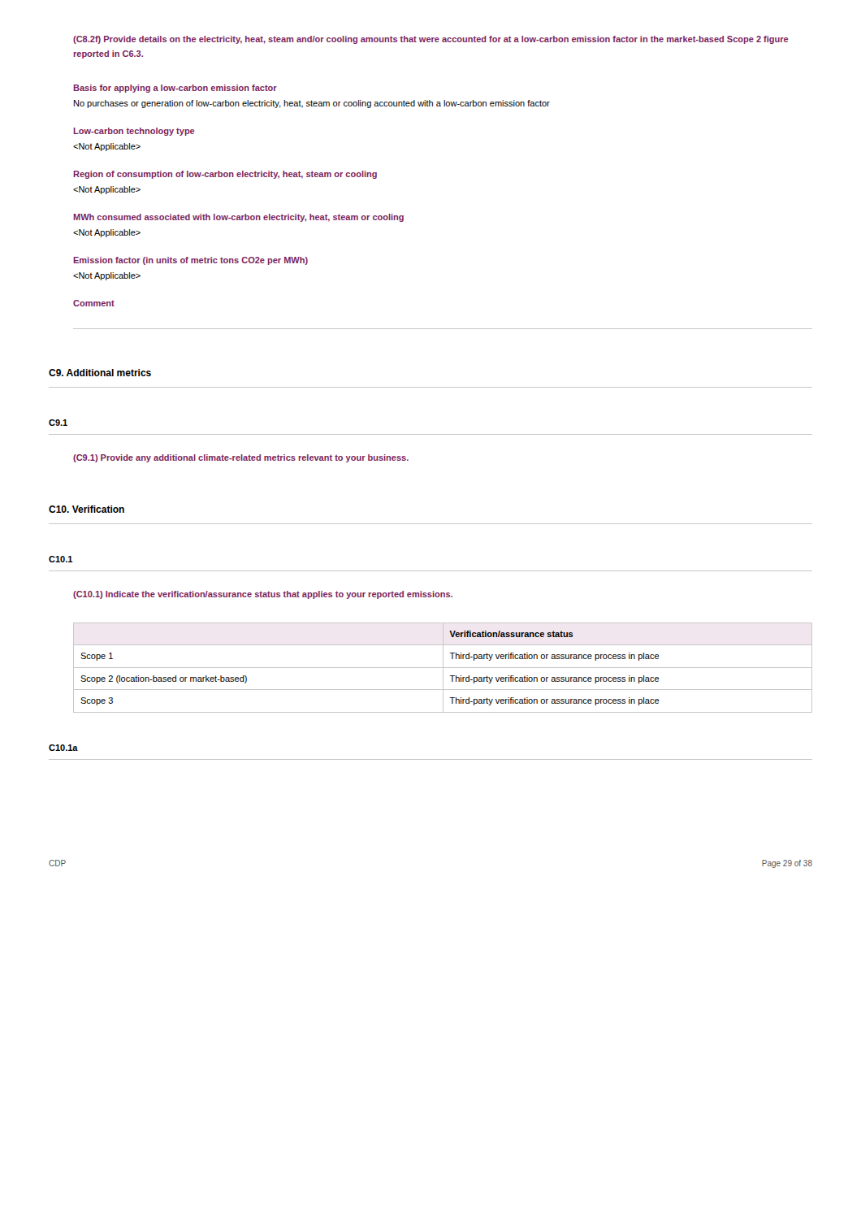(C8.2f) Provide details on the electricity, heat, steam and/or cooling amounts that were accounted for at a low-carbon emission factor in the market-based Scope 2 figure reported in C6.3.
Basis for applying a low-carbon emission factor
No purchases or generation of low-carbon electricity, heat, steam or cooling accounted with a low-carbon emission factor
Low-carbon technology type
<Not Applicable>
Region of consumption of low-carbon electricity, heat, steam or cooling
<Not Applicable>
MWh consumed associated with low-carbon electricity, heat, steam or cooling
<Not Applicable>
Emission factor (in units of metric tons CO2e per MWh)
<Not Applicable>
Comment
C9. Additional metrics
C9.1
(C9.1) Provide any additional climate-related metrics relevant to your business.
C10. Verification
C10.1
(C10.1) Indicate the verification/assurance status that applies to your reported emissions.
| | Verification/assurance status |
| --- | --- |
| Scope 1 | Third-party verification or assurance process in place |
| Scope 2 (location-based or market-based) | Third-party verification or assurance process in place |
| Scope 3 | Third-party verification or assurance process in place |
C10.1a
CDP Page 29 of 38